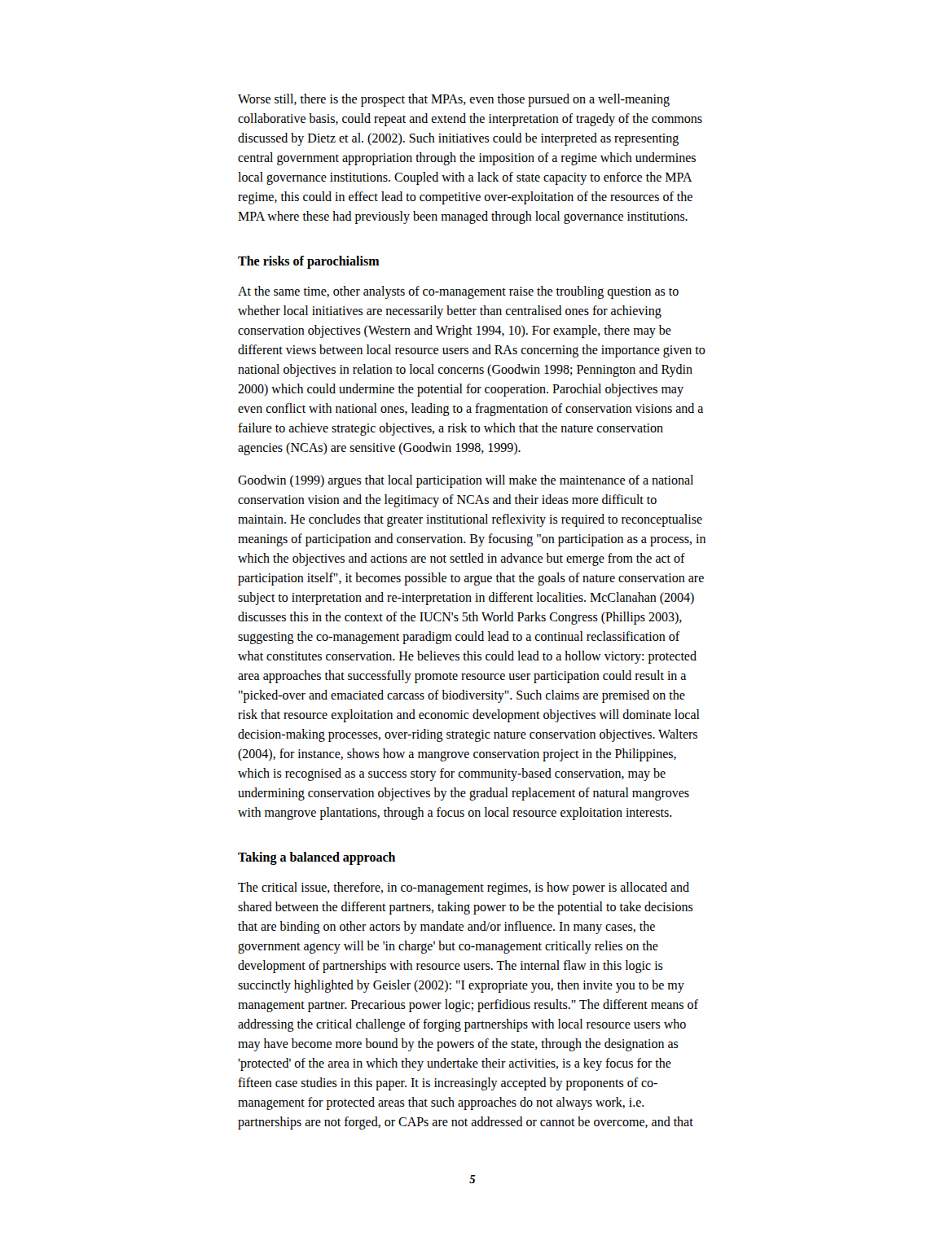Worse still, there is the prospect that MPAs, even those pursued on a well-meaning collaborative basis, could repeat and extend the interpretation of tragedy of the commons discussed by Dietz et al. (2002). Such initiatives could be interpreted as representing central government appropriation through the imposition of a regime which undermines local governance institutions. Coupled with a lack of state capacity to enforce the MPA regime, this could in effect lead to competitive over-exploitation of the resources of the MPA where these had previously been managed through local governance institutions.
The risks of parochialism
At the same time, other analysts of co-management raise the troubling question as to whether local initiatives are necessarily better than centralised ones for achieving conservation objectives (Western and Wright 1994, 10). For example, there may be different views between local resource users and RAs concerning the importance given to national objectives in relation to local concerns (Goodwin 1998; Pennington and Rydin 2000) which could undermine the potential for cooperation. Parochial objectives may even conflict with national ones, leading to a fragmentation of conservation visions and a failure to achieve strategic objectives, a risk to which that the nature conservation agencies (NCAs) are sensitive (Goodwin 1998, 1999).
Goodwin (1999) argues that local participation will make the maintenance of a national conservation vision and the legitimacy of NCAs and their ideas more difficult to maintain. He concludes that greater institutional reflexivity is required to reconceptualise meanings of participation and conservation. By focusing "on participation as a process, in which the objectives and actions are not settled in advance but emerge from the act of participation itself", it becomes possible to argue that the goals of nature conservation are subject to interpretation and re-interpretation in different localities. McClanahan (2004) discusses this in the context of the IUCN's 5th World Parks Congress (Phillips 2003), suggesting the co-management paradigm could lead to a continual reclassification of what constitutes conservation. He believes this could lead to a hollow victory: protected area approaches that successfully promote resource user participation could result in a "picked-over and emaciated carcass of biodiversity". Such claims are premised on the risk that resource exploitation and economic development objectives will dominate local decision-making processes, over-riding strategic nature conservation objectives. Walters (2004), for instance, shows how a mangrove conservation project in the Philippines, which is recognised as a success story for community-based conservation, may be undermining conservation objectives by the gradual replacement of natural mangroves with mangrove plantations, through a focus on local resource exploitation interests.
Taking a balanced approach
The critical issue, therefore, in co-management regimes, is how power is allocated and shared between the different partners, taking power to be the potential to take decisions that are binding on other actors by mandate and/or influence. In many cases, the government agency will be 'in charge' but co-management critically relies on the development of partnerships with resource users. The internal flaw in this logic is succinctly highlighted by Geisler (2002): "I expropriate you, then invite you to be my management partner. Precarious power logic; perfidious results." The different means of addressing the critical challenge of forging partnerships with local resource users who may have become more bound by the powers of the state, through the designation as 'protected' of the area in which they undertake their activities, is a key focus for the fifteen case studies in this paper. It is increasingly accepted by proponents of co-management for protected areas that such approaches do not always work, i.e. partnerships are not forged, or CAPs are not addressed or cannot be overcome, and that
5